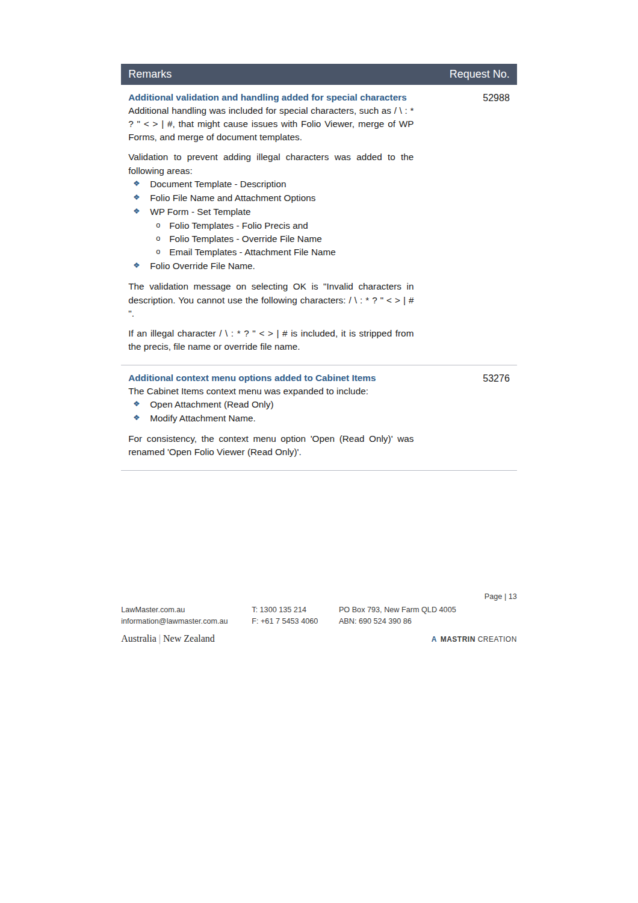Remarks Request No.
Additional validation and handling added for special characters
Additional handling was included for special characters, such as / \ : * ? " < > | #, that might cause issues with Folio Viewer, merge of WP Forms, and merge of document templates.
Validation to prevent adding illegal characters was added to the following areas:
Document Template - Description
Folio File Name and Attachment Options
WP Form - Set Template
Folio Templates - Folio Precis and
Folio Templates - Override File Name
Email Templates - Attachment File Name
Folio Override File Name.
The validation message on selecting OK is "Invalid characters in description. You cannot use the following characters: / \ : * ? " < > | # ".
If an illegal character / \ : * ? " < > | # is included, it is stripped from the precis, file name or override file name.
52988
Additional context menu options added to Cabinet Items
The Cabinet Items context menu was expanded to include:
Open Attachment (Read Only)
Modify Attachment Name.
For consistency, the context menu option 'Open (Read Only)' was renamed 'Open Folio Viewer (Read Only)'.
53276
Page | 13
LawMaster.com.au
information@lawmaster.com.au
T: 1300 135 214
F: +61 7 5453 4060
PO Box 793, New Farm QLD 4005
ABN: 690 524 390 86
Australia|New Zealand
A MASTRIN CREATION